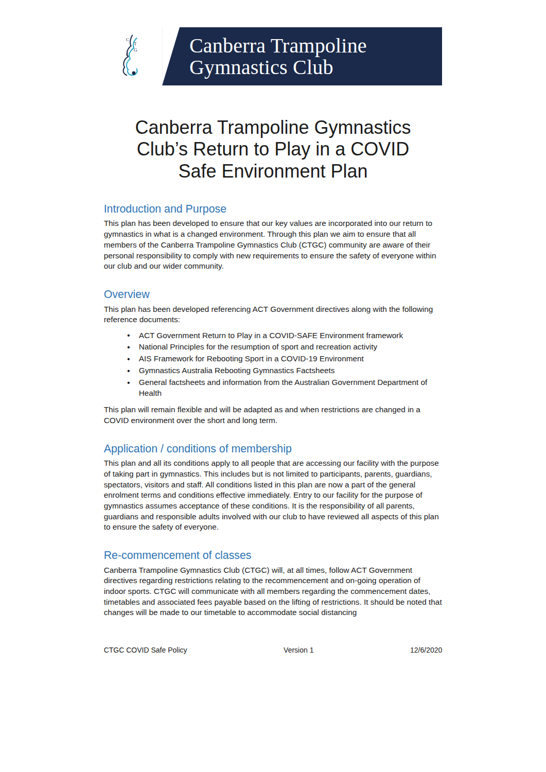C T G C
Canberra Trampoline
Gymnastics Club
Canberra Trampoline Gymnastics Club’s Return to Play in a COVID Safe Environment Plan
Introduction and Purpose
This plan has been developed to ensure that our key values are incorporated into our return to gymnastics in what is a changed environment. Through this plan we aim to ensure that all members of the Canberra Trampoline Gymnastics Club (CTGC) community are aware of their personal responsibility to comply with new requirements to ensure the safety of everyone within our club and our wider community.
Overview
This plan has been developed referencing ACT Government directives along with the following reference documents:
ACT Government Return to Play in a COVID-SAFE Environment framework
National Principles for the resumption of sport and recreation activity
AIS Framework for Rebooting Sport in a COVID-19 Environment
Gymnastics Australia Rebooting Gymnastics Factsheets
General factsheets and information from the Australian Government Department of Health
This plan will remain flexible and will be adapted as and when restrictions are changed in a COVID environment over the short and long term.
Application / conditions of membership
This plan and all its conditions apply to all people that are accessing our facility with the purpose of taking part in gymnastics. This includes but is not limited to participants, parents, guardians, spectators, visitors and staff. All conditions listed in this plan are now a part of the general enrolment terms and conditions effective immediately. Entry to our facility for the purpose of gymnastics assumes acceptance of these conditions. It is the responsibility of all parents, guardians and responsible adults involved with our club to have reviewed all aspects of this plan to ensure the safety of everyone.
Re-commencement of classes
Canberra Trampoline Gymnastics Club (CTGC) will, at all times, follow ACT Government directives regarding restrictions relating to the recommencement and on-going operation of indoor sports. CTGC will communicate with all members regarding the commencement dates, timetables and associated fees payable based on the lifting of restrictions. It should be noted that changes will be made to our timetable to accommodate social distancing
CTGC COVID Safe Policy
Version 1
12/6/2020